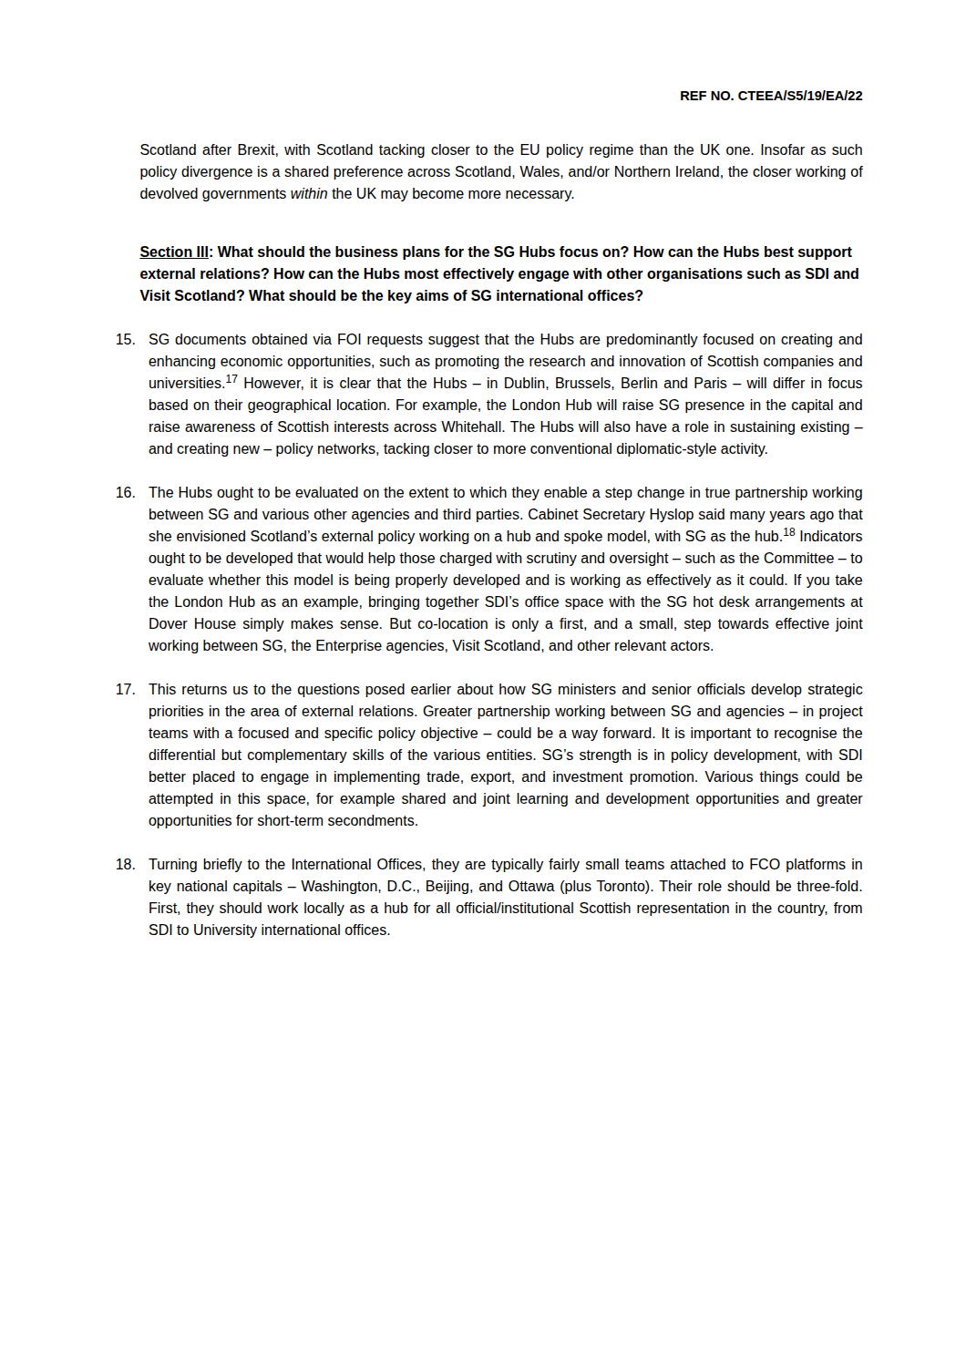REF NO. CTEEA/S5/19/EA/22
Scotland after Brexit, with Scotland tacking closer to the EU policy regime than the UK one. Insofar as such policy divergence is a shared preference across Scotland, Wales, and/or Northern Ireland, the closer working of devolved governments within the UK may become more necessary.
Section III: What should the business plans for the SG Hubs focus on? How can the Hubs best support external relations? How can the Hubs most effectively engage with other organisations such as SDI and Visit Scotland? What should be the key aims of SG international offices?
SG documents obtained via FOI requests suggest that the Hubs are predominantly focused on creating and enhancing economic opportunities, such as promoting the research and innovation of Scottish companies and universities.17 However, it is clear that the Hubs – in Dublin, Brussels, Berlin and Paris – will differ in focus based on their geographical location. For example, the London Hub will raise SG presence in the capital and raise awareness of Scottish interests across Whitehall. The Hubs will also have a role in sustaining existing – and creating new – policy networks, tacking closer to more conventional diplomatic-style activity.
The Hubs ought to be evaluated on the extent to which they enable a step change in true partnership working between SG and various other agencies and third parties. Cabinet Secretary Hyslop said many years ago that she envisioned Scotland’s external policy working on a hub and spoke model, with SG as the hub.18 Indicators ought to be developed that would help those charged with scrutiny and oversight – such as the Committee – to evaluate whether this model is being properly developed and is working as effectively as it could. If you take the London Hub as an example, bringing together SDI’s office space with the SG hot desk arrangements at Dover House simply makes sense. But co-location is only a first, and a small, step towards effective joint working between SG, the Enterprise agencies, Visit Scotland, and other relevant actors.
This returns us to the questions posed earlier about how SG ministers and senior officials develop strategic priorities in the area of external relations. Greater partnership working between SG and agencies – in project teams with a focused and specific policy objective – could be a way forward. It is important to recognise the differential but complementary skills of the various entities. SG’s strength is in policy development, with SDI better placed to engage in implementing trade, export, and investment promotion. Various things could be attempted in this space, for example shared and joint learning and development opportunities and greater opportunities for short-term secondments.
Turning briefly to the International Offices, they are typically fairly small teams attached to FCO platforms in key national capitals – Washington, D.C., Beijing, and Ottawa (plus Toronto). Their role should be three-fold. First, they should work locally as a hub for all official/institutional Scottish representation in the country, from SDI to University international offices.